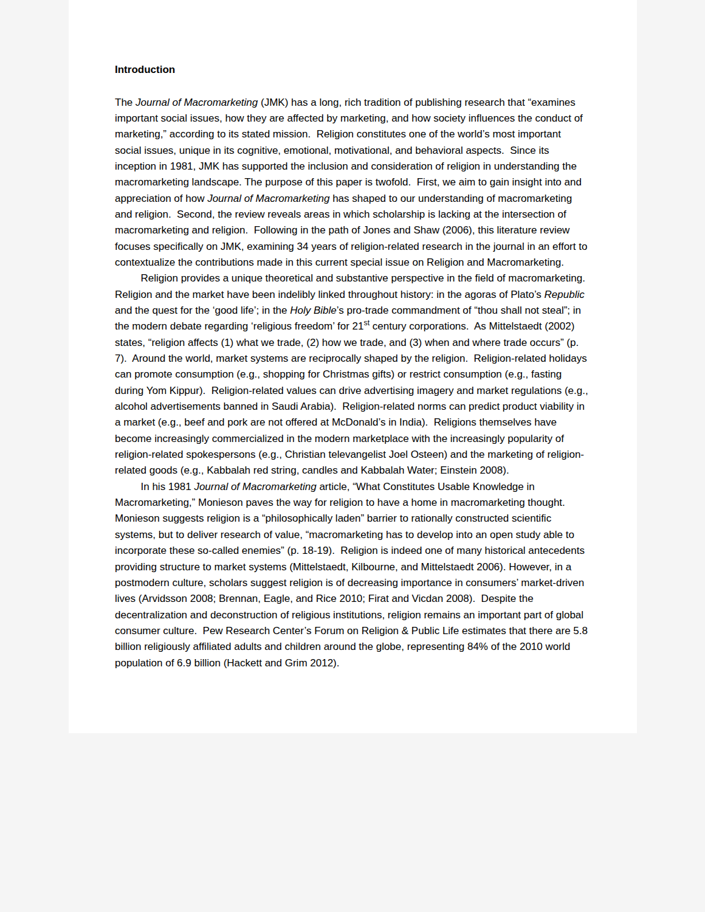Introduction
The Journal of Macromarketing (JMK) has a long, rich tradition of publishing research that “examines important social issues, how they are affected by marketing, and how society influences the conduct of marketing,” according to its stated mission. Religion constitutes one of the world’s most important social issues, unique in its cognitive, emotional, motivational, and behavioral aspects. Since its inception in 1981, JMK has supported the inclusion and consideration of religion in understanding the macromarketing landscape. The purpose of this paper is twofold. First, we aim to gain insight into and appreciation of how Journal of Macromarketing has shaped to our understanding of macromarketing and religion. Second, the review reveals areas in which scholarship is lacking at the intersection of macromarketing and religion. Following in the path of Jones and Shaw (2006), this literature review focuses specifically on JMK, examining 34 years of religion-related research in the journal in an effort to contextualize the contributions made in this current special issue on Religion and Macromarketing.
Religion provides a unique theoretical and substantive perspective in the field of macromarketing. Religion and the market have been indelibly linked throughout history: in the agoras of Plato’s Republic and the quest for the ‘good life’; in the Holy Bible’s pro-trade commandment of “thou shall not steal”; in the modern debate regarding ‘religious freedom’ for 21st century corporations. As Mittelstaedt (2002) states, “religion affects (1) what we trade, (2) how we trade, and (3) when and where trade occurs” (p. 7). Around the world, market systems are reciprocally shaped by the religion. Religion-related holidays can promote consumption (e.g., shopping for Christmas gifts) or restrict consumption (e.g., fasting during Yom Kippur). Religion-related values can drive advertising imagery and market regulations (e.g., alcohol advertisements banned in Saudi Arabia). Religion-related norms can predict product viability in a market (e.g., beef and pork are not offered at McDonald’s in India). Religions themselves have become increasingly commercialized in the modern marketplace with the increasingly popularity of religion-related spokespersons (e.g., Christian televangelist Joel Osteen) and the marketing of religion-related goods (e.g., Kabbalah red string, candles and Kabbalah Water; Einstein 2008).
In his 1981 Journal of Macromarketing article, “What Constitutes Usable Knowledge in Macromarketing,” Monieson paves the way for religion to have a home in macromarketing thought. Monieson suggests religion is a “philosophically laden” barrier to rationally constructed scientific systems, but to deliver research of value, “macromarketing has to develop into an open study able to incorporate these so-called enemies” (p. 18-19). Religion is indeed one of many historical antecedents providing structure to market systems (Mittelstaedt, Kilbourne, and Mittelstaedt 2006). However, in a postmodern culture, scholars suggest religion is of decreasing importance in consumers’ market-driven lives (Arvidsson 2008; Brennan, Eagle, and Rice 2010; Firat and Vicdan 2008). Despite the decentralization and deconstruction of religious institutions, religion remains an important part of global consumer culture. Pew Research Center’s Forum on Religion & Public Life estimates that there are 5.8 billion religiously affiliated adults and children around the globe, representing 84% of the 2010 world population of 6.9 billion (Hackett and Grim 2012).